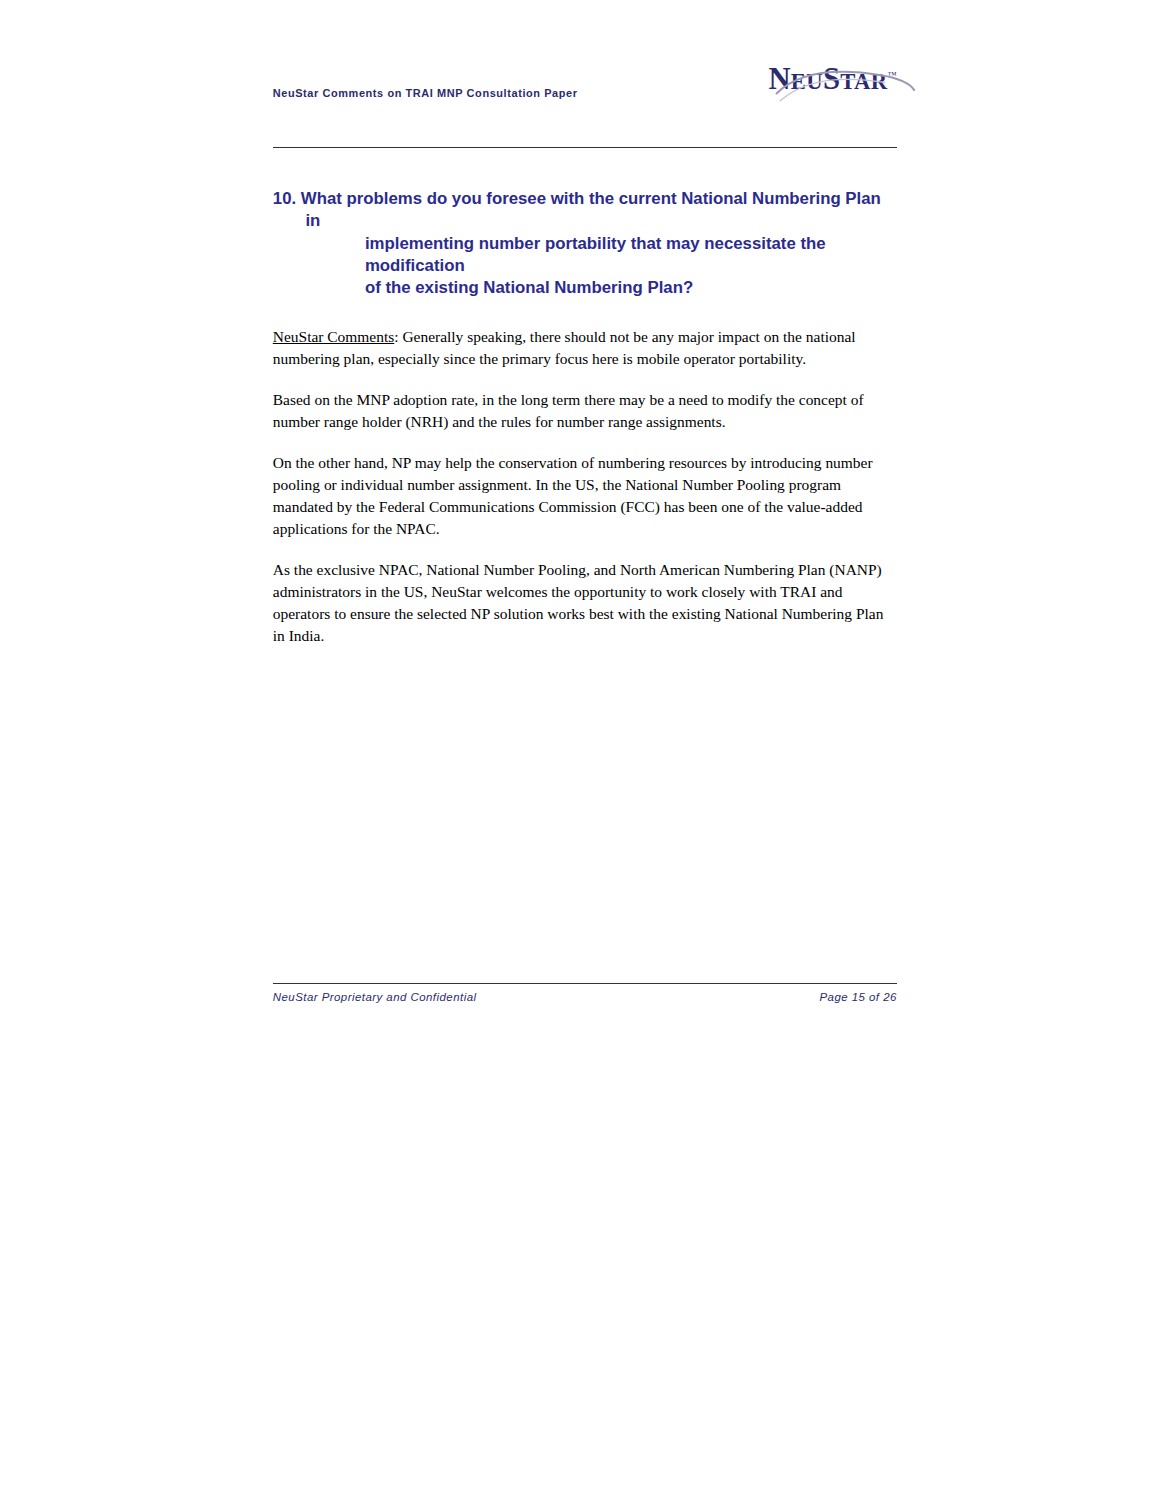NeuStar Comments on TRAI MNP Consultation Paper
NEUSTAR™
10. What problems do you foresee with the current National Numbering Plan in implementing number portability that may necessitate the modification of the existing National Numbering Plan?
NeuStar Comments: Generally speaking, there should not be any major impact on the national numbering plan, especially since the primary focus here is mobile operator portability.
Based on the MNP adoption rate, in the long term there may be a need to modify the concept of number range holder (NRH) and the rules for number range assignments.
On the other hand, NP may help the conservation of numbering resources by introducing number pooling or individual number assignment. In the US, the National Number Pooling program mandated by the Federal Communications Commission (FCC) has been one of the value-added applications for the NPAC.
As the exclusive NPAC, National Number Pooling, and North American Numbering Plan (NANP) administrators in the US, NeuStar welcomes the opportunity to work closely with TRAI and operators to ensure the selected NP solution works best with the existing National Numbering Plan in India.
NeuStar Proprietary and Confidential Page 15 of 26